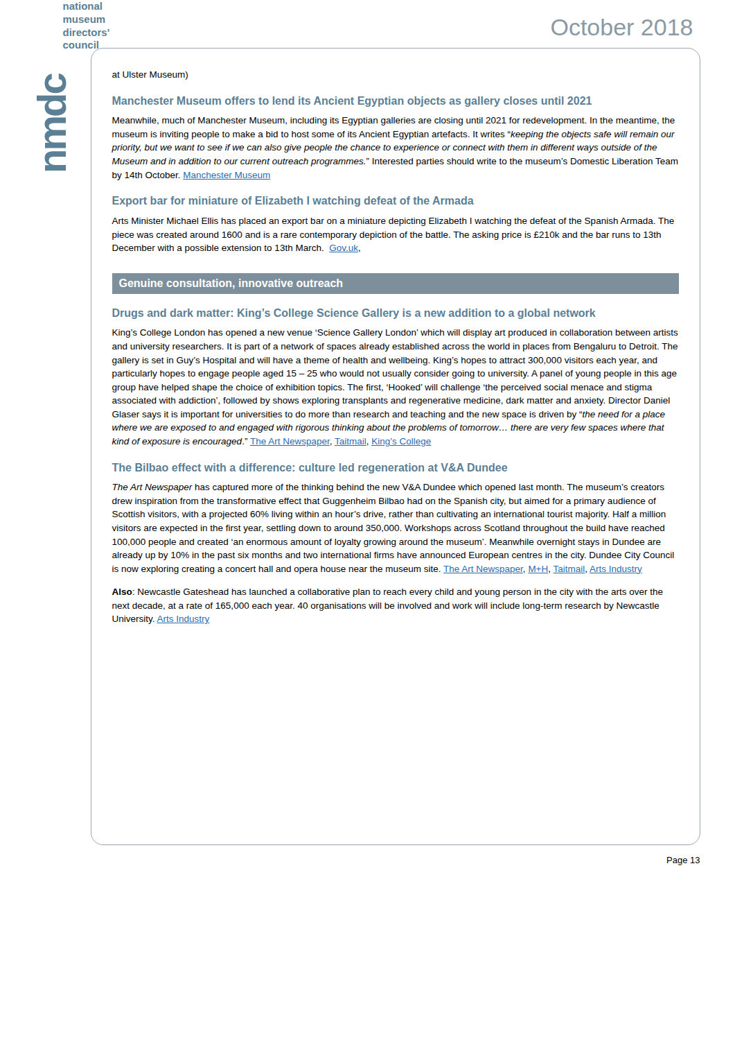nmdc
national
museum
directors'
council
October 2018
at Ulster Museum)
Manchester Museum offers to lend its Ancient Egyptian objects as gallery closes until 2021
Meanwhile, much of Manchester Museum, including its Egyptian galleries are closing until 2021 for redevelopment. In the meantime, the museum is inviting people to make a bid to host some of its Ancient Egyptian artefacts. It writes “keeping the objects safe will remain our priority, but we want to see if we can also give people the chance to experience or connect with them in different ways outside of the Museum and in addition to our current outreach programmes.” Interested parties should write to the museum’s Domestic Liberation Team by 14th October. Manchester Museum
Export bar for miniature of Elizabeth I watching defeat of the Armada
Arts Minister Michael Ellis has placed an export bar on a miniature depicting Elizabeth I watching the defeat of the Spanish Armada. The piece was created around 1600 and is a rare contemporary depiction of the battle. The asking price is £210k and the bar runs to 13th December with a possible extension to 13th March. Gov.uk,
Genuine consultation, innovative outreach
Drugs and dark matter: King’s College Science Gallery is a new addition to a global network
King’s College London has opened a new venue ‘Science Gallery London’ which will display art produced in collaboration between artists and university researchers. It is part of a network of spaces already established across the world in places from Bengaluru to Detroit. The gallery is set in Guy’s Hospital and will have a theme of health and wellbeing. King’s hopes to attract 300,000 visitors each year, and particularly hopes to engage people aged 15 – 25 who would not usually consider going to university. A panel of young people in this age group have helped shape the choice of exhibition topics. The first, ‘Hooked’ will challenge ‘the perceived social menace and stigma associated with addiction’, followed by shows exploring transplants and regenerative medicine, dark matter and anxiety. Director Daniel Glaser says it is important for universities to do more than research and teaching and the new space is driven by “the need for a place where we are exposed to and engaged with rigorous thinking about the problems of tomorrow… there are very few spaces where that kind of exposure is encouraged.” The Art Newspaper, Taitmail, King’s College
The Bilbao effect with a difference: culture led regeneration at V&A Dundee
The Art Newspaper has captured more of the thinking behind the new V&A Dundee which opened last month. The museum’s creators drew inspiration from the transformative effect that Guggenheim Bilbao had on the Spanish city, but aimed for a primary audience of Scottish visitors, with a projected 60% living within an hour’s drive, rather than cultivating an international tourist majority. Half a million visitors are expected in the first year, settling down to around 350,000. Workshops across Scotland throughout the build have reached 100,000 people and created ‘an enormous amount of loyalty growing around the museum’. Meanwhile overnight stays in Dundee are already up by 10% in the past six months and two international firms have announced European centres in the city. Dundee City Council is now exploring creating a concert hall and opera house near the museum site. The Art Newspaper, M+H, Taitmail, Arts Industry
Also: Newcastle Gateshead has launched a collaborative plan to reach every child and young person in the city with the arts over the next decade, at a rate of 165,000 each year. 40 organisations will be involved and work will include long-term research by Newcastle University. Arts Industry
Page 13